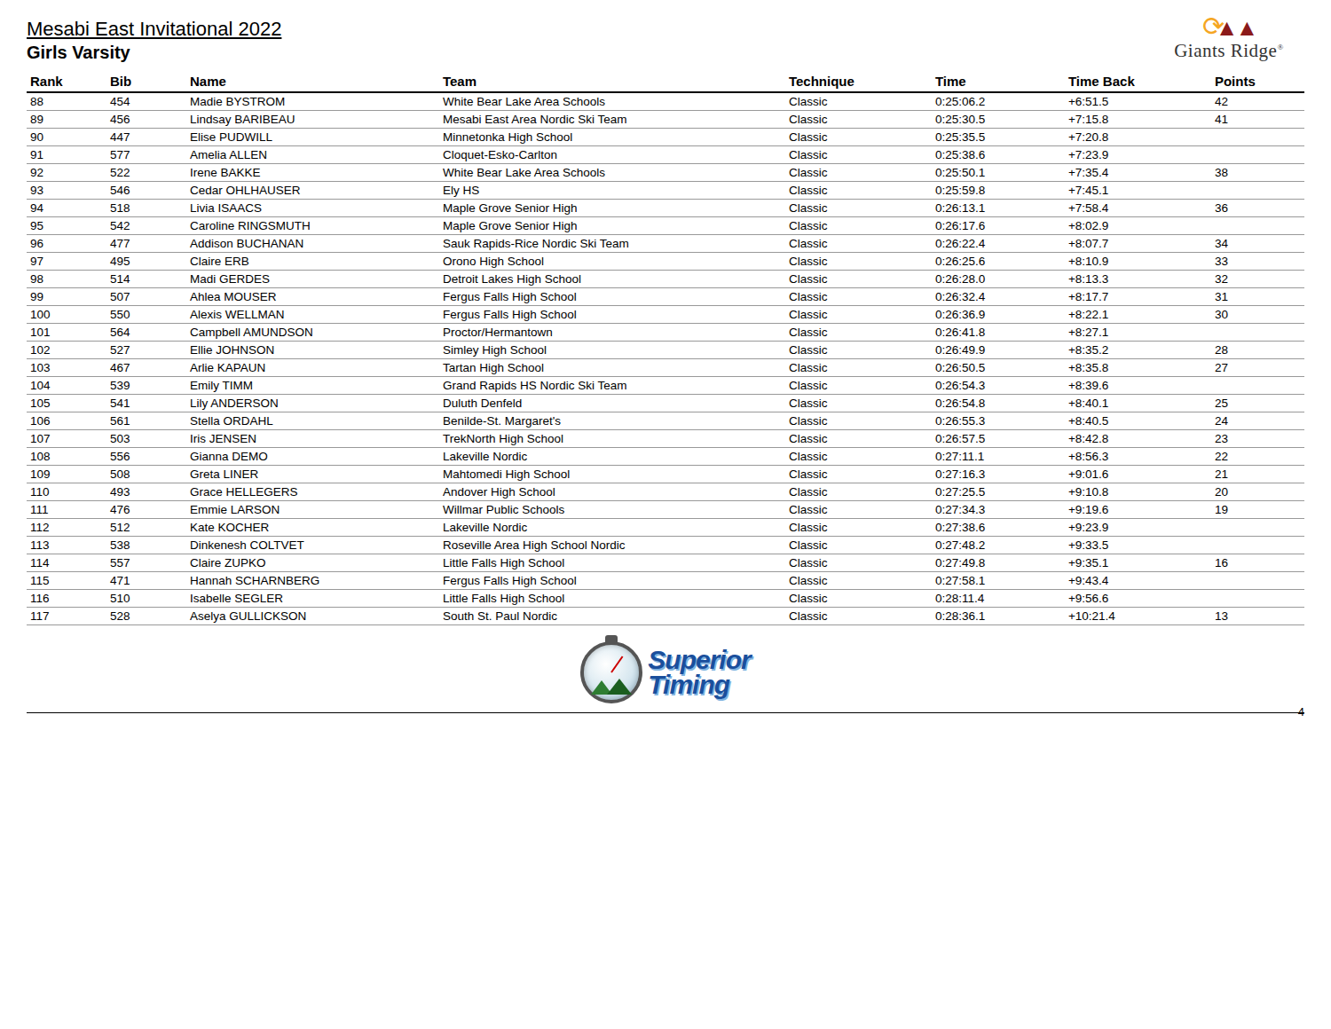Mesabi East Invitational 2022
Girls Varsity
⟳▲▲
Giants Ridge®
| Rank | Bib | Name | Team | Technique | Time | Time Back | Points |
| --- | --- | --- | --- | --- | --- | --- | --- |
| 88 | 454 | Madie BYSTROM | White Bear Lake Area Schools | Classic | 0:25:06.2 | +6:51.5 | 42 |
| 89 | 456 | Lindsay BARIBEAU | Mesabi East Area Nordic Ski Team | Classic | 0:25:30.5 | +7:15.8 | 41 |
| 90 | 447 | Elise PUDWILL | Minnetonka High School | Classic | 0:25:35.5 | +7:20.8 | |
| 91 | 577 | Amelia ALLEN | Cloquet-Esko-Carlton | Classic | 0:25:38.6 | +7:23.9 | |
| 92 | 522 | Irene BAKKE | White Bear Lake Area Schools | Classic | 0:25:50.1 | +7:35.4 | 38 |
| 93 | 546 | Cedar OHLHAUSER | Ely HS | Classic | 0:25:59.8 | +7:45.1 | |
| 94 | 518 | Livia ISAACS | Maple Grove Senior High | Classic | 0:26:13.1 | +7:58.4 | 36 |
| 95 | 542 | Caroline RINGSMUTH | Maple Grove Senior High | Classic | 0:26:17.6 | +8:02.9 | |
| 96 | 477 | Addison BUCHANAN | Sauk Rapids-Rice Nordic Ski Team | Classic | 0:26:22.4 | +8:07.7 | 34 |
| 97 | 495 | Claire ERB | Orono High School | Classic | 0:26:25.6 | +8:10.9 | 33 |
| 98 | 514 | Madi GERDES | Detroit Lakes High School | Classic | 0:26:28.0 | +8:13.3 | 32 |
| 99 | 507 | Ahlea MOUSER | Fergus Falls High School | Classic | 0:26:32.4 | +8:17.7 | 31 |
| 100 | 550 | Alexis WELLMAN | Fergus Falls High School | Classic | 0:26:36.9 | +8:22.1 | 30 |
| 101 | 564 | Campbell AMUNDSON | Proctor/Hermantown | Classic | 0:26:41.8 | +8:27.1 | |
| 102 | 527 | Ellie JOHNSON | Simley High School | Classic | 0:26:49.9 | +8:35.2 | 28 |
| 103 | 467 | Arlie KAPAUN | Tartan High School | Classic | 0:26:50.5 | +8:35.8 | 27 |
| 104 | 539 | Emily TIMM | Grand Rapids HS Nordic Ski Team | Classic | 0:26:54.3 | +8:39.6 | |
| 105 | 541 | Lily ANDERSON | Duluth Denfeld | Classic | 0:26:54.8 | +8:40.1 | 25 |
| 106 | 561 | Stella ORDAHL | Benilde-St. Margaret's | Classic | 0:26:55.3 | +8:40.5 | 24 |
| 107 | 503 | Iris JENSEN | TrekNorth High School | Classic | 0:26:57.5 | +8:42.8 | 23 |
| 108 | 556 | Gianna DEMO | Lakeville Nordic | Classic | 0:27:11.1 | +8:56.3 | 22 |
| 109 | 508 | Greta LINER | Mahtomedi High School | Classic | 0:27:16.3 | +9:01.6 | 21 |
| 110 | 493 | Grace HELLEGERS | Andover High School | Classic | 0:27:25.5 | +9:10.8 | 20 |
| 111 | 476 | Emmie LARSON | Willmar Public Schools | Classic | 0:27:34.3 | +9:19.6 | 19 |
| 112 | 512 | Kate KOCHER | Lakeville Nordic | Classic | 0:27:38.6 | +9:23.9 | |
| 113 | 538 | Dinkenesh COLTVET | Roseville Area High School Nordic | Classic | 0:27:48.2 | +9:33.5 | |
| 114 | 557 | Claire ZUPKO | Little Falls High School | Classic | 0:27:49.8 | +9:35.1 | 16 |
| 115 | 471 | Hannah SCHARNBERG | Fergus Falls High School | Classic | 0:27:58.1 | +9:43.4 | |
| 116 | 510 | Isabelle SEGLER | Little Falls High School | Classic | 0:28:11.4 | +9:56.6 | |
| 117 | 528 | Aselya GULLICKSON | South St. Paul Nordic | Classic | 0:28:36.1 | +10:21.4 | 13 |
Superior Timing
4